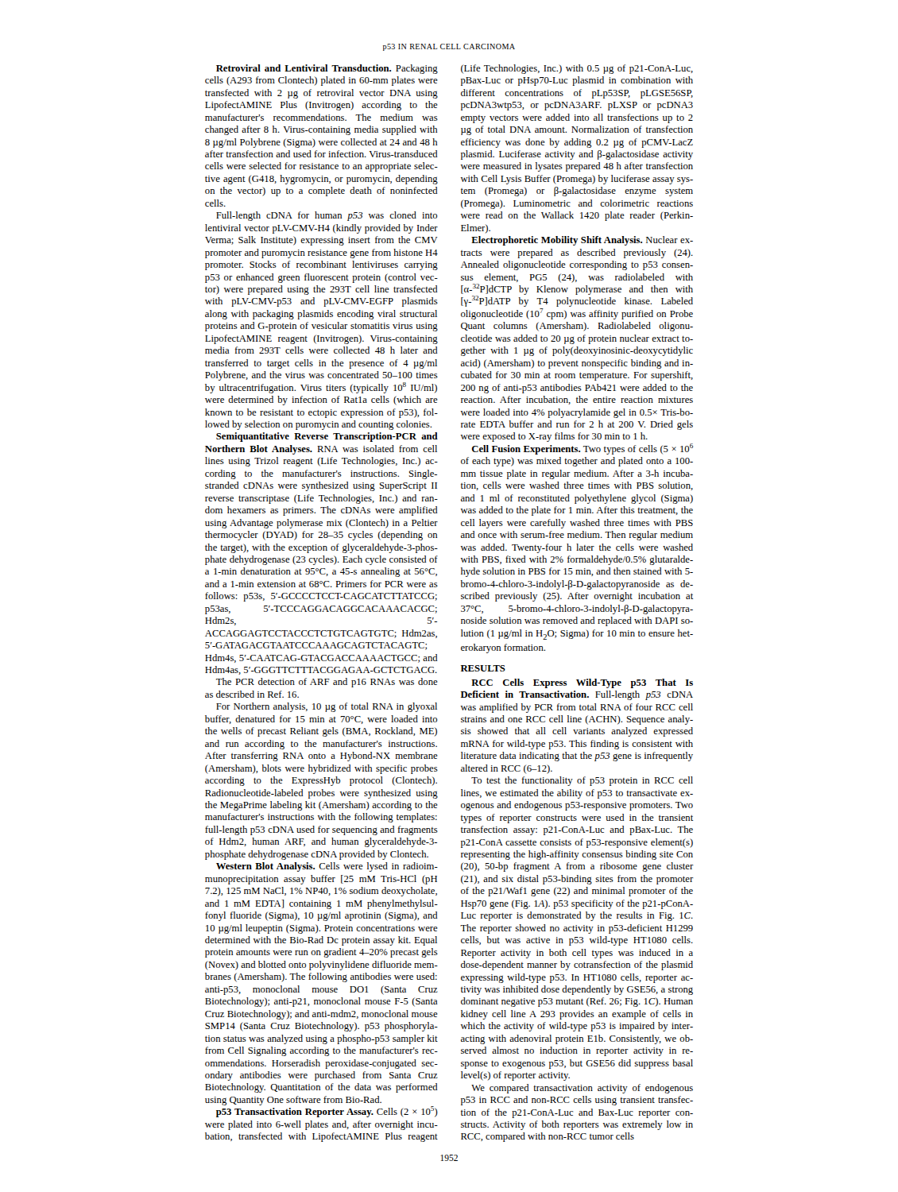p53 IN RENAL CELL CARCINOMA
Retroviral and Lentiviral Transduction. Packaging cells (A293 from Clontech) plated in 60-mm plates were transfected with 2 µg of retroviral vector DNA using LipofectAMINE Plus (Invitrogen) according to the manufacturer's recommendations. The medium was changed after 8 h. Virus-containing media supplied with 8 µg/ml Polybrene (Sigma) were collected at 24 and 48 h after transfection and used for infection. Virus-transduced cells were selected for resistance to an appropriate selective agent (G418, hygromycin, or puromycin, depending on the vector) up to a complete death of noninfected cells.
Full-length cDNA for human p53 was cloned into lentiviral vector pLV-CMV-H4 (kindly provided by Inder Verma; Salk Institute) expressing insert from the CMV promoter and puromycin resistance gene from histone H4 promoter. Stocks of recombinant lentiviruses carrying p53 or enhanced green fluorescent protein (control vector) were prepared using the 293T cell line transfected with pLV-CMV-p53 and pLV-CMV-EGFP plasmids along with packaging plasmids encoding viral structural proteins and G-protein of vesicular stomatitis virus using LipofectAMINE reagent (Invitrogen). Virus-containing media from 293T cells were collected 48 h later and transferred to target cells in the presence of 4 µg/ml Polybrene, and the virus was concentrated 50–100 times by ultracentrifugation. Virus titers (typically 108 IU/ml) were determined by infection of Rat1a cells (which are known to be resistant to ectopic expression of p53), followed by selection on puromycin and counting colonies.
Semiquantitative Reverse Transcription-PCR and Northern Blot Analyses. RNA was isolated from cell lines using Trizol reagent (Life Technologies, Inc.) according to the manufacturer's instructions. Single-stranded cDNAs were synthesized using SuperScript II reverse transcriptase (Life Technologies, Inc.) and random hexamers as primers. The cDNAs were amplified using Advantage polymerase mix (Clontech) in a Peltier thermocycler (DYAD) for 28–35 cycles (depending on the target), with the exception of glyceraldehyde-3-phosphate dehydrogenase (23 cycles). Each cycle consisted of a 1-min denaturation at 95°C, a 45-s annealing at 56°C, and a 1-min extension at 68°C. Primers for PCR were as follows: p53s, 5′-GCCCCTCCT-CAGCATCTTATCCG; p53as, 5′-TCCCAGGACAGGCACAAACACGC; Hdm2s, 5′-ACCAGGAGTCCTACCCTCTGTCAGTGTC; Hdm2as, 5′-GATAGACGTAATCCCAAAGCAGTCTACAGTC; Hdm4s, 5′-CAATCAG-GTACGACCAAAACTGCC; and Hdm4as, 5′-GGGTTCTTTACGGAGAA-GCTCTGACG.
The PCR detection of ARF and p16 RNAs was done as described in Ref. 16.
For Northern analysis, 10 µg of total RNA in glyoxal buffer, denatured for 15 min at 70°C, were loaded into the wells of precast Reliant gels (BMA, Rockland, ME) and run according to the manufacturer's instructions. After transferring RNA onto a Hybond-NX membrane (Amersham), blots were hybridized with specific probes according to the ExpressHyb protocol (Clontech). Radionucleotide-labeled probes were synthesized using the MegaPrime labeling kit (Amersham) according to the manufacturer's instructions with the following templates: full-length p53 cDNA used for sequencing and fragments of Hdm2, human ARF, and human glyceraldehyde-3-phosphate dehydrogenase cDNA provided by Clontech.
Western Blot Analysis. Cells were lysed in radioimmunoprecipitation assay buffer [25 mM Tris-HCl (pH 7.2), 125 mM NaCl, 1% NP40, 1% sodium deoxycholate, and 1 mM EDTA] containing 1 mM phenylmethylsulfonyl fluoride (Sigma), 10 µg/ml aprotinin (Sigma), and 10 µg/ml leupeptin (Sigma). Protein concentrations were determined with the Bio-Rad Dc protein assay kit. Equal protein amounts were run on gradient 4–20% precast gels (Novex) and blotted onto polyvinylidene difluoride membranes (Amersham). The following antibodies were used: anti-p53, monoclonal mouse DO1 (Santa Cruz Biotechnology); anti-p21, monoclonal mouse F-5 (Santa Cruz Biotechnology); and anti-mdm2, monoclonal mouse SMP14 (Santa Cruz Biotechnology). p53 phosphorylation status was analyzed using a phospho-p53 sampler kit from Cell Signaling according to the manufacturer's recommendations. Horseradish peroxidase-conjugated secondary antibodies were purchased from Santa Cruz Biotechnology. Quantitation of the data was performed using Quantity One software from Bio-Rad.
p53 Transactivation Reporter Assay. Cells (2 × 105) were plated into 6-well plates and, after overnight incubation, transfected with LipofectAMINE Plus reagent (Life Technologies, Inc.) with 0.5 µg of p21-ConA-Luc, pBax-Luc or pHsp70-Luc plasmid in combination with different concentrations of pLp53SP, pLGSE56SP, pcDNA3wtp53, or pcDNA3ARF. pLXSP or pcDNA3 empty vectors were added into all transfections up to 2 µg of total DNA amount. Normalization of transfection efficiency was done by adding 0.2 µg of pCMV-LacZ plasmid. Luciferase activity and β-galactosidase activity were measured in lysates prepared 48 h after transfection with Cell Lysis Buffer (Promega) by luciferase assay system (Promega) or β-galactosidase enzyme system (Promega). Luminometric and colorimetric reactions were read on the Wallack 1420 plate reader (Perkin-Elmer).
Electrophoretic Mobility Shift Analysis. Nuclear extracts were prepared as described previously (24). Annealed oligonucleotide corresponding to p53 consensus element, PG5 (24), was radiolabeled with [α-32P]dCTP by Klenow polymerase and then with [γ-32P]dATP by T4 polynucleotide kinase. Labeled oligonucleotide (107 cpm) was affinity purified on Probe Quant columns (Amersham). Radiolabeled oligonucleotide was added to 20 µg of protein nuclear extract together with 1 µg of poly(deoxyinosinic-deoxycytidylic acid) (Amersham) to prevent nonspecific binding and incubated for 30 min at room temperature. For supershift, 200 ng of anti-p53 antibodies PAb421 were added to the reaction. After incubation, the entire reaction mixtures were loaded into 4% polyacrylamide gel in 0.5× Tris-borate EDTA buffer and run for 2 h at 200 V. Dried gels were exposed to X-ray films for 30 min to 1 h.
Cell Fusion Experiments. Two types of cells (5 × 106 of each type) was mixed together and plated onto a 100-mm tissue plate in regular medium. After a 3-h incubation, cells were washed three times with PBS solution, and 1 ml of reconstituted polyethylene glycol (Sigma) was added to the plate for 1 min. After this treatment, the cell layers were carefully washed three times with PBS and once with serum-free medium. Then regular medium was added. Twenty-four h later the cells were washed with PBS, fixed with 2% formaldehyde/0.5% glutaraldehyde solution in PBS for 15 min, and then stained with 5-bromo-4-chloro-3-indolyl-β-D-galactopyranoside as described previously (25). After overnight incubation at 37°C, 5-bromo-4-chloro-3-indolyl-β-D-galactopyranoside solution was removed and replaced with DAPI solution (1 µg/ml in H2O; Sigma) for 10 min to ensure heterokaryon formation.
RESULTS
RCC Cells Express Wild-Type p53 That Is Deficient in Transactivation. Full-length p53 cDNA was amplified by PCR from total RNA of four RCC cell strains and one RCC cell line (ACHN). Sequence analysis showed that all cell variants analyzed expressed mRNA for wild-type p53. This finding is consistent with literature data indicating that the p53 gene is infrequently altered in RCC (6–12).
To test the functionality of p53 protein in RCC cell lines, we estimated the ability of p53 to transactivate exogenous and endogenous p53-responsive promoters. Two types of reporter constructs were used in the transient transfection assay: p21-ConA-Luc and pBax-Luc. The p21-ConA cassette consists of p53-responsive element(s) representing the high-affinity consensus binding site Con (20), 50-bp fragment A from a ribosome gene cluster (21), and six distal p53-binding sites from the promoter of the p21/Waf1 gene (22) and minimal promoter of the Hsp70 gene (Fig. 1A). p53 specificity of the p21-pConA-Luc reporter is demonstrated by the results in Fig. 1C. The reporter showed no activity in p53-deficient H1299 cells, but was active in p53 wild-type HT1080 cells. Reporter activity in both cell types was induced in a dose-dependent manner by cotransfection of the plasmid expressing wild-type p53. In HT1080 cells, reporter activity was inhibited dose dependently by GSE56, a strong dominant negative p53 mutant (Ref. 26; Fig. 1C). Human kidney cell line A 293 provides an example of cells in which the activity of wild-type p53 is impaired by interacting with adenoviral protein E1b. Consistently, we observed almost no induction in reporter activity in response to exogenous p53, but GSE56 did suppress basal level(s) of reporter activity.
We compared transactivation activity of endogenous p53 in RCC and non-RCC cells using transient transfection of the p21-ConA-Luc and Bax-Luc reporter constructs. Activity of both reporters was extremely low in RCC, compared with non-RCC tumor cells
1952